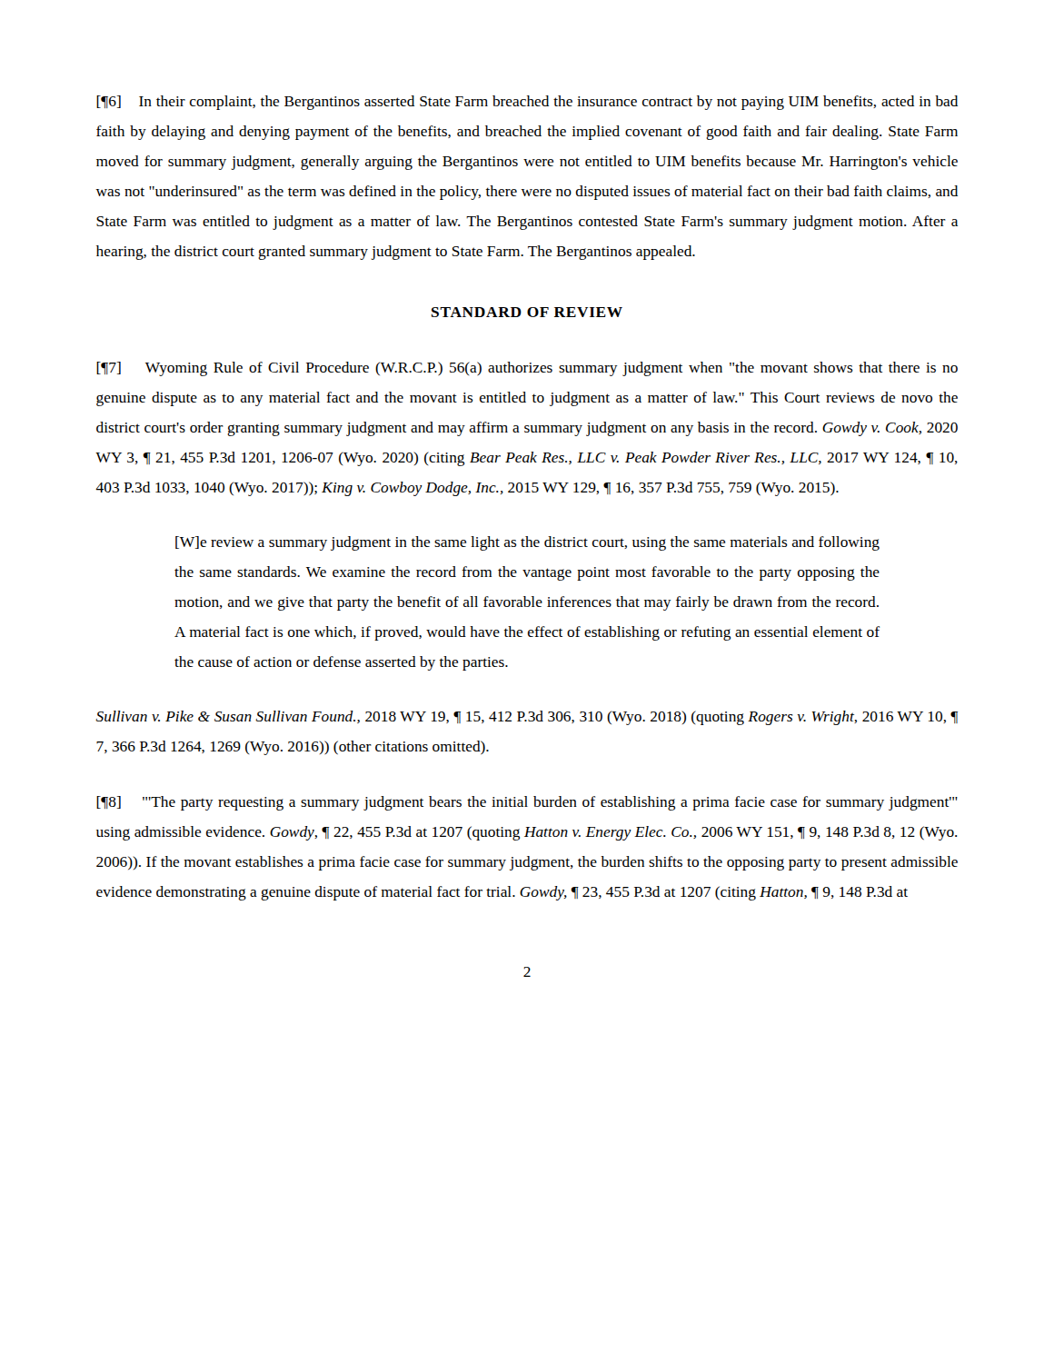[¶6] In their complaint, the Bergantinos asserted State Farm breached the insurance contract by not paying UIM benefits, acted in bad faith by delaying and denying payment of the benefits, and breached the implied covenant of good faith and fair dealing. State Farm moved for summary judgment, generally arguing the Bergantinos were not entitled to UIM benefits because Mr. Harrington's vehicle was not "underinsured" as the term was defined in the policy, there were no disputed issues of material fact on their bad faith claims, and State Farm was entitled to judgment as a matter of law. The Bergantinos contested State Farm's summary judgment motion. After a hearing, the district court granted summary judgment to State Farm. The Bergantinos appealed.
STANDARD OF REVIEW
[¶7] Wyoming Rule of Civil Procedure (W.R.C.P.) 56(a) authorizes summary judgment when "the movant shows that there is no genuine dispute as to any material fact and the movant is entitled to judgment as a matter of law." This Court reviews de novo the district court's order granting summary judgment and may affirm a summary judgment on any basis in the record. Gowdy v. Cook, 2020 WY 3, ¶ 21, 455 P.3d 1201, 1206-07 (Wyo. 2020) (citing Bear Peak Res., LLC v. Peak Powder River Res., LLC, 2017 WY 124, ¶ 10, 403 P.3d 1033, 1040 (Wyo. 2017)); King v. Cowboy Dodge, Inc., 2015 WY 129, ¶ 16, 357 P.3d 755, 759 (Wyo. 2015).
[W]e review a summary judgment in the same light as the district court, using the same materials and following the same standards. We examine the record from the vantage point most favorable to the party opposing the motion, and we give that party the benefit of all favorable inferences that may fairly be drawn from the record. A material fact is one which, if proved, would have the effect of establishing or refuting an essential element of the cause of action or defense asserted by the parties.
Sullivan v. Pike & Susan Sullivan Found., 2018 WY 19, ¶ 15, 412 P.3d 306, 310 (Wyo. 2018) (quoting Rogers v. Wright, 2016 WY 10, ¶ 7, 366 P.3d 1264, 1269 (Wyo. 2016)) (other citations omitted).
[¶8] "'The party requesting a summary judgment bears the initial burden of establishing a prima facie case for summary judgment'" using admissible evidence. Gowdy, ¶ 22, 455 P.3d at 1207 (quoting Hatton v. Energy Elec. Co., 2006 WY 151, ¶ 9, 148 P.3d 8, 12 (Wyo. 2006)). If the movant establishes a prima facie case for summary judgment, the burden shifts to the opposing party to present admissible evidence demonstrating a genuine dispute of material fact for trial. Gowdy, ¶ 23, 455 P.3d at 1207 (citing Hatton, ¶ 9, 148 P.3d at
2